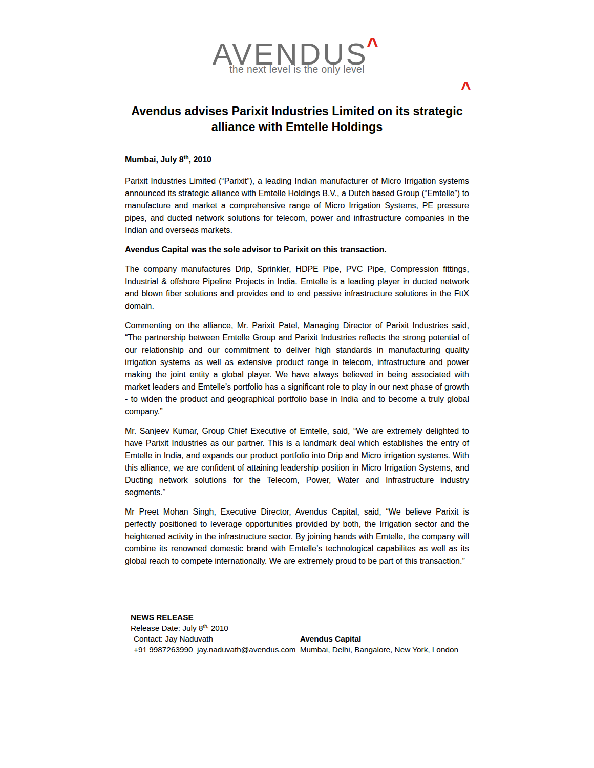AVENDUS^
the next level is the only level
^
Avendus advises Parixit Industries Limited on its strategic alliance with Emtelle Holdings
Mumbai, July 8th, 2010
Parixit Industries Limited (“Parixit”), a leading Indian manufacturer of Micro Irrigation systems announced its strategic alliance with Emtelle Holdings B.V., a Dutch based Group (“Emtelle”) to manufacture and market a comprehensive range of Micro Irrigation Systems, PE pressure pipes, and ducted network solutions for telecom, power and infrastructure companies in the Indian and overseas markets.
Avendus Capital was the sole advisor to Parixit on this transaction.
The company manufactures Drip, Sprinkler, HDPE Pipe, PVC Pipe, Compression fittings, Industrial & offshore Pipeline Projects in India. Emtelle is a leading player in ducted network and blown fiber solutions and provides end to end passive infrastructure solutions in the FttX domain.
Commenting on the alliance, Mr. Parixit Patel, Managing Director of Parixit Industries said, “The partnership between Emtelle Group and Parixit Industries reflects the strong potential of our relationship and our commitment to deliver high standards in manufacturing quality irrigation systems as well as extensive product range in telecom, infrastructure and power making the joint entity a global player. We have always believed in being associated with market leaders and Emtelle’s portfolio has a significant role to play in our next phase of growth - to widen the product and geographical portfolio base in India and to become a truly global company.”
Mr. Sanjeev Kumar, Group Chief Executive of Emtelle, said, “We are extremely delighted to have Parixit Industries as our partner. This is a landmark deal which establishes the entry of Emtelle in India, and expands our product portfolio into Drip and Micro irrigation systems. With this alliance, we are confident of attaining leadership position in Micro Irrigation Systems, and Ducting network solutions for the Telecom, Power, Water and Infrastructure industry segments.”
Mr Preet Mohan Singh, Executive Director, Avendus Capital, said, “We believe Parixit is perfectly positioned to leverage opportunities provided by both, the Irrigation sector and the heightened activity in the infrastructure sector. By joining hands with Emtelle, the company will combine its renowned domestic brand with Emtelle’s technological capabilites as well as its global reach to compete internationally. We are extremely proud to be part of this transaction.”
NEWS RELEASE
Release Date: July 8th, 2010
Contact: Jay Naduvath
+91 9987263990 jay.naduvath@avendus.com
Avendus Capital
Mumbai, Delhi, Bangalore, New York, London